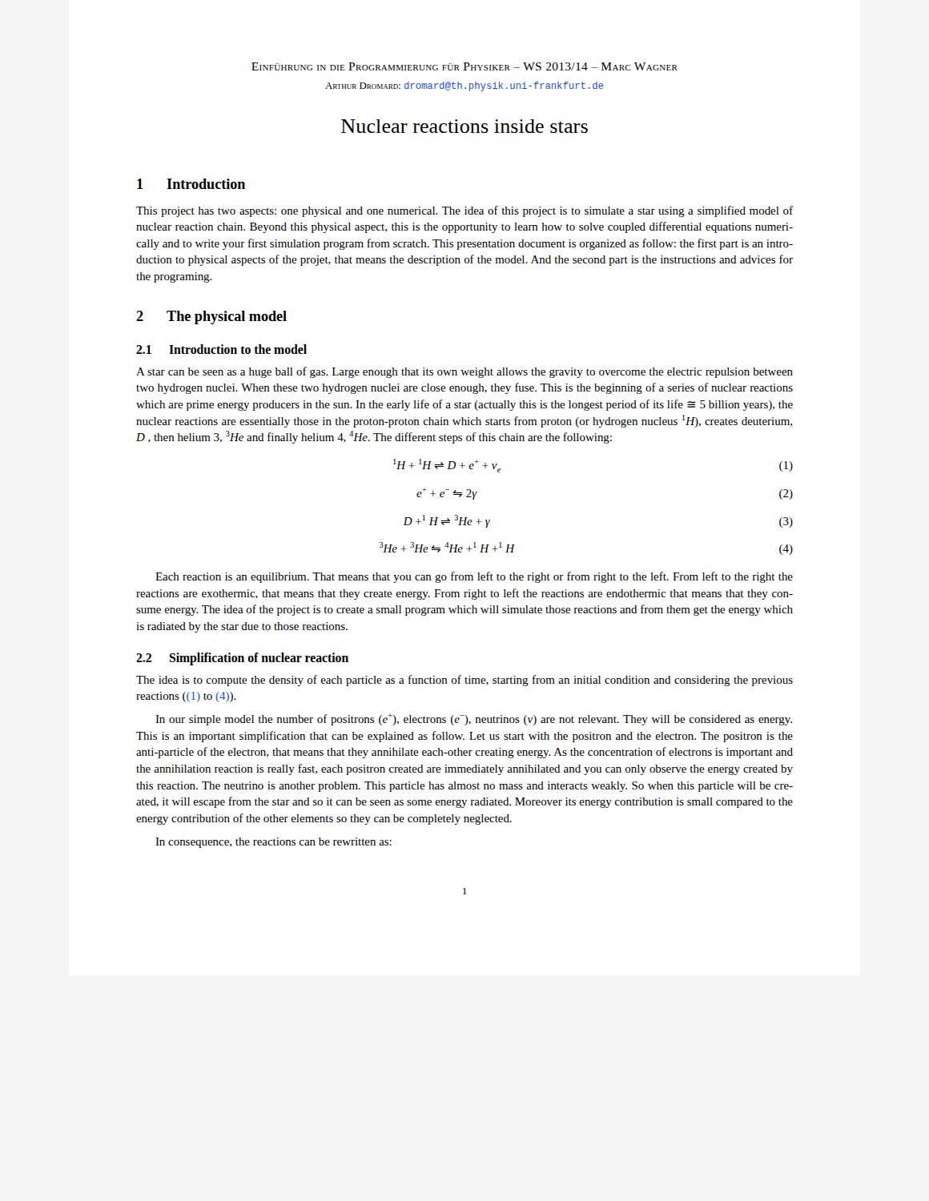Einführung in die Programmierung für Physiker – WS 2013/14 – Marc Wagner
Arthur Dromard: dromard@th.physik.uni-frankfurt.de
Nuclear reactions inside stars
1 Introduction
This project has two aspects: one physical and one numerical. The idea of this project is to simulate a star using a simplified model of nuclear reaction chain. Beyond this physical aspect, this is the opportunity to learn how to solve coupled differential equations numerically and to write your first simulation program from scratch. This presentation document is organized as follow: the first part is an introduction to physical aspects of the projet, that means the description of the model. And the second part is the instructions and advices for the programing.
2 The physical model
2.1 Introduction to the model
A star can be seen as a huge ball of gas. Large enough that its own weight allows the gravity to overcome the electric repulsion between two hydrogen nuclei. When these two hydrogen nuclei are close enough, they fuse. This is the beginning of a series of nuclear reactions which are prime energy producers in the sun. In the early life of a star (actually this is the longest period of its life ≅ 5 billion years), the nuclear reactions are essentially those in the proton-proton chain which starts from proton (or hydrogen nucleus 1H), creates deuterium, D , then helium 3, 3He and finally helium 4, 4He. The different steps of this chain are the following:
1H + 1H ⇌ D + e+ + νe
(1)
e+ + e− ⇋ 2γ
(2)
D +1 H ⇌ 3He + γ
(3)
3He + 3He ⇋ 4He +1 H +1 H
(4)
Each reaction is an equilibrium. That means that you can go from left to the right or from right to the left. From left to the right the reactions are exothermic, that means that they create energy. From right to left the reactions are endothermic that means that they consume energy. The idea of the project is to create a small program which will simulate those reactions and from them get the energy which is radiated by the star due to those reactions.
2.2 Simplification of nuclear reaction
The idea is to compute the density of each particle as a function of time, starting from an initial condition and considering the previous reactions ((1) to (4)).
In our simple model the number of positrons (e+), electrons (e−), neutrinos (ν) are not relevant. They will be considered as energy. This is an important simplification that can be explained as follow. Let us start with the positron and the electron. The positron is the anti-particle of the electron, that means that they annihilate each-other creating energy. As the concentration of electrons is important and the annihilation reaction is really fast, each positron created are immediately annihilated and you can only observe the energy created by this reaction. The neutrino is another problem. This particle has almost no mass and interacts weakly. So when this particle will be created, it will escape from the star and so it can be seen as some energy radiated. Moreover its energy contribution is small compared to the energy contribution of the other elements so they can be completely neglected.
In consequence, the reactions can be rewritten as:
1